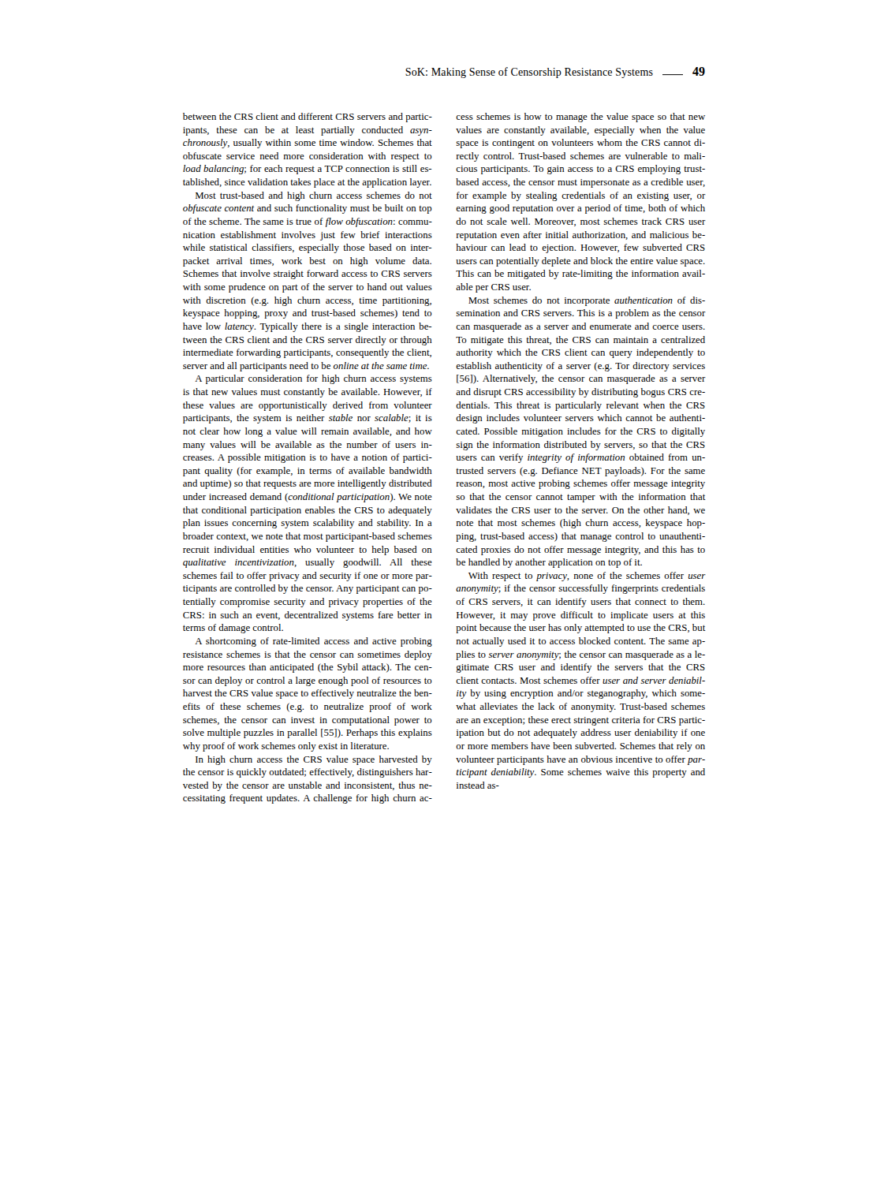SoK: Making Sense of Censorship Resistance Systems 49
between the CRS client and different CRS servers and participants, these can be at least partially conducted asynchronously, usually within some time window. Schemes that obfuscate service need more consideration with respect to load balancing; for each request a TCP connection is still established, since validation takes place at the application layer.
Most trust-based and high churn access schemes do not obfuscate content and such functionality must be built on top of the scheme. The same is true of flow obfuscation: communication establishment involves just few brief interactions while statistical classifiers, especially those based on inter-packet arrival times, work best on high volume data. Schemes that involve straight forward access to CRS servers with some prudence on part of the server to hand out values with discretion (e.g. high churn access, time partitioning, keyspace hopping, proxy and trust-based schemes) tend to have low latency. Typically there is a single interaction between the CRS client and the CRS server directly or through intermediate forwarding participants, consequently the client, server and all participants need to be online at the same time.
A particular consideration for high churn access systems is that new values must constantly be available. However, if these values are opportunistically derived from volunteer participants, the system is neither stable nor scalable; it is not clear how long a value will remain available, and how many values will be available as the number of users increases. A possible mitigation is to have a notion of participant quality (for example, in terms of available bandwidth and uptime) so that requests are more intelligently distributed under increased demand (conditional participation). We note that conditional participation enables the CRS to adequately plan issues concerning system scalability and stability. In a broader context, we note that most participant-based schemes recruit individual entities who volunteer to help based on qualitative incentivization, usually goodwill. All these schemes fail to offer privacy and security if one or more participants are controlled by the censor. Any participant can potentially compromise security and privacy properties of the CRS: in such an event, decentralized systems fare better in terms of damage control.
A shortcoming of rate-limited access and active probing resistance schemes is that the censor can sometimes deploy more resources than anticipated (the Sybil attack). The censor can deploy or control a large enough pool of resources to harvest the CRS value space to effectively neutralize the benefits of these schemes (e.g. to neutralize proof of work schemes, the censor can invest in computational power to solve multiple puzzles in parallel [55]). Perhaps this explains why proof of work schemes only exist in literature.
In high churn access the CRS value space harvested by the censor is quickly outdated; effectively, distinguishers harvested by the censor are unstable and inconsistent, thus necessitating frequent updates. A challenge for high churn access schemes is how to manage the value space so that new values are constantly available, especially when the value space is contingent on volunteers whom the CRS cannot directly control. Trust-based schemes are vulnerable to malicious participants. To gain access to a CRS employing trust-based access, the censor must impersonate as a credible user, for example by stealing credentials of an existing user, or earning good reputation over a period of time, both of which do not scale well. Moreover, most schemes track CRS user reputation even after initial authorization, and malicious behaviour can lead to ejection. However, few subverted CRS users can potentially deplete and block the entire value space. This can be mitigated by rate-limiting the information available per CRS user.
Most schemes do not incorporate authentication of dissemination and CRS servers. This is a problem as the censor can masquerade as a server and enumerate and coerce users. To mitigate this threat, the CRS can maintain a centralized authority which the CRS client can query independently to establish authenticity of a server (e.g. Tor directory services [56]). Alternatively, the censor can masquerade as a server and disrupt CRS accessibility by distributing bogus CRS credentials. This threat is particularly relevant when the CRS design includes volunteer servers which cannot be authenticated. Possible mitigation includes for the CRS to digitally sign the information distributed by servers, so that the CRS users can verify integrity of information obtained from untrusted servers (e.g. Defiance NET payloads). For the same reason, most active probing schemes offer message integrity so that the censor cannot tamper with the information that validates the CRS user to the server. On the other hand, we note that most schemes (high churn access, keyspace hopping, trust-based access) that manage control to unauthenticated proxies do not offer message integrity, and this has to be handled by another application on top of it.
With respect to privacy, none of the schemes offer user anonymity; if the censor successfully fingerprints credentials of CRS servers, it can identify users that connect to them. However, it may prove difficult to implicate users at this point because the user has only attempted to use the CRS, but not actually used it to access blocked content. The same applies to server anonymity; the censor can masquerade as a legitimate CRS user and identify the servers that the CRS client contacts. Most schemes offer user and server deniability by using encryption and/or steganography, which somewhat alleviates the lack of anonymity. Trust-based schemes are an exception; these erect stringent criteria for CRS participation but do not adequately address user deniability if one or more members have been subverted. Schemes that rely on volunteer participants have an obvious incentive to offer participant deniability. Some schemes waive this property and instead as-